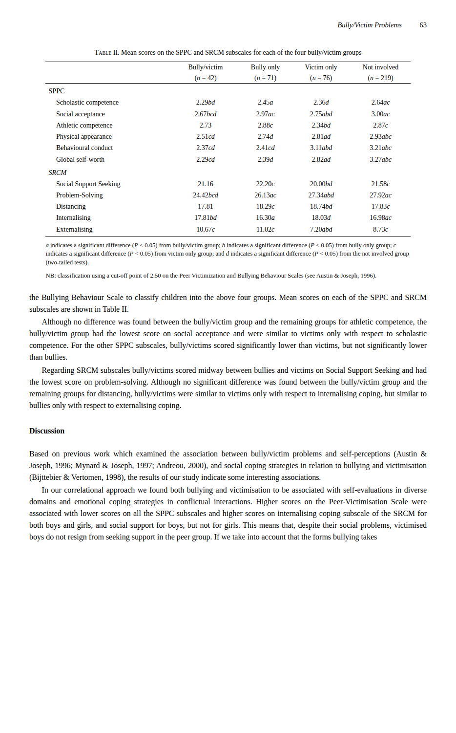Bully/Victim Problems63
Table II. Mean scores on the SPPC and SRCM subscales for each of the four bully/victim groups
| | Bully/victim | Bully only | Victim only | Not involved |
| --- | --- | --- | --- | --- |
| | ( n = 42) | ( n = 71) | ( n = 76) | ( n = 219) |
| SPPC | | | | |
| Scholastic competence | 2.29 bd | 2.45 a | 2.36 d | 2.64 ac |
| Social acceptance | 2.67 bcd | 2.97 ac | 2.75 abd | 3.00 ac |
| Athletic competence | 2.73 | 2.88 c | 2.34 bd | 2.87 c |
| Physical appearance | 2.51 cd | 2.74 d | 2.81 ad | 2.93 abc |
| Behavioural conduct | 2.37 cd | 2.41 cd | 3.11 abd | 3.21 abc |
| Global self-worth | 2.29 cd | 2.39 d | 2.82 ad | 3.27 abc |
| SRCM | | | | |
| Social Support Seeking | 21.16 | 22.20 c | 20.00 bd | 21.58 c |
| Problem-Solving | 24.42 bcd | 26.13 ac | 27.34 abd | 27.92 ac |
| Distancing | 17.81 | 18.29 c | 18.74 bd | 17.83 c |
| Internalising | 17.81 bd | 16.30 a | 18.03 d | 16.98 ac |
| Externalising | 10.67 c | 11.02 c | 7.20 abd | 8.73 c |
| a indicates a significant difference ( P < 0.05) from bully/victim group; b indicates a significant difference ( P < 0.05) from bully only group; c indicates a significant difference ( P < 0.05) from victim only group; and d indicates a significant difference ( P < 0.05) from the not involved group (two-tailed tests). NB: classification using a cut-off point of 2.50 on the Peer Victimization and Bullying Behaviour Scales (see Austin & Joseph, 1996). |
the Bullying Behaviour Scale to classify children into the above four groups. Mean scores on each of the SPPC and SRCM subscales are shown in Table II.
Although no difference was found between the bully/victim group and the remaining groups for athletic competence, the bully/victim group had the lowest score on social acceptance and were similar to victims only with respect to scholastic competence. For the other SPPC subscales, bully/victims scored significantly lower than victims, but not significantly lower than bullies.
Regarding SRCM subscales bully/victims scored midway between bullies and victims on Social Support Seeking and had the lowest score on problem-solving. Although no significant difference was found between the bully/victim group and the remaining groups for distancing, bully/victims were similar to victims only with respect to internalising coping, but similar to bullies only with respect to externalising coping.
Discussion
Based on previous work which examined the association between bully/victim problems and self-perceptions (Austin & Joseph, 1996; Mynard & Joseph, 1997; Andreou, 2000), and social coping strategies in relation to bullying and victimisation (Bijttebier & Vertomen, 1998), the results of our study indicate some interesting associations.
In our correlational approach we found both bullying and victimisation to be associated with self-evaluations in diverse domains and emotional coping strategies in conflictual interactions. Higher scores on the Peer-Victimisation Scale were associated with lower scores on all the SPPC subscales and higher scores on internalising coping subscale of the SRCM for both boys and girls, and social support for boys, but not for girls. This means that, despite their social problems, victimised boys do not resign from seeking support in the peer group. If we take into account that the forms bullying takes